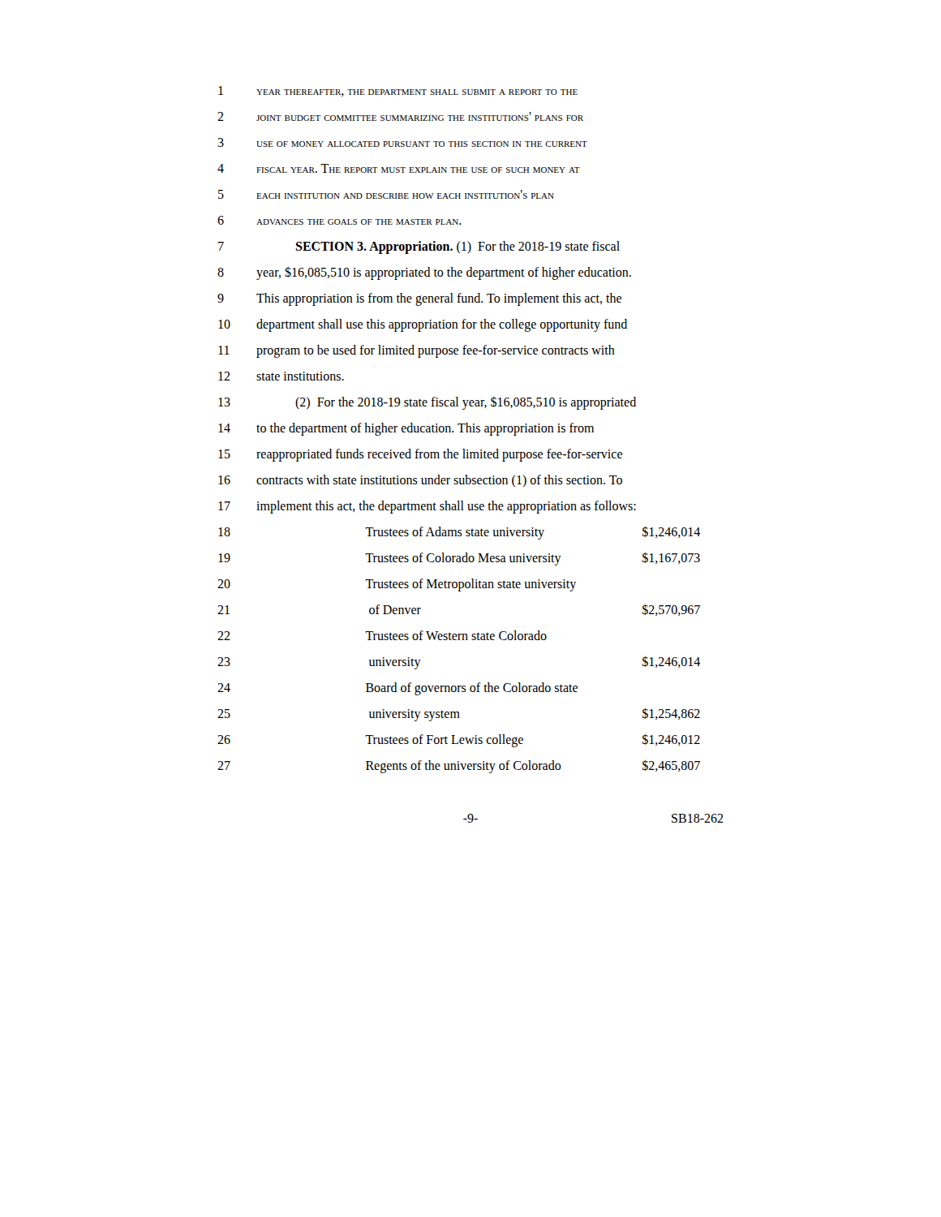| 1 | year thereafter, the department shall submit a report to the |
| 2 | joint budget committee summarizing the institutions' plans for |
| 3 | use of money allocated pursuant to this section in the current |
| 4 | fiscal year. The report must explain the use of such money at |
| 5 | each institution and describe how each institution's plan |
| 6 | advances the goals of the master plan. |
| 7 | SECTION 3. Appropriation. (1) For the 2018-19 state fiscal |
| 8 | year, $16,085,510 is appropriated to the department of higher education. |
| 9 | This appropriation is from the general fund. To implement this act, the |
| 10 | department shall use this appropriation for the college opportunity fund |
| 11 | program to be used for limited purpose fee-for-service contracts with |
| 12 | state institutions. |
| 13 | (2) For the 2018-19 state fiscal year, $16,085,510 is appropriated |
| 14 | to the department of higher education. This appropriation is from |
| 15 | reappropriated funds received from the limited purpose fee-for-service |
| 16 | contracts with state institutions under subsection (1) of this section. To |
| 17 | implement this act, the department shall use the appropriation as follows: |
| 18 | Trustees of Adams state university $1,246,014 |
| 19 | Trustees of Colorado Mesa university $1,167,073 |
| 20 | Trustees of Metropolitan state university |
| 21 | of Denver $2,570,967 |
| 22 | Trustees of Western state Colorado |
| 23 | university $1,246,014 |
| 24 | Board of governors of the Colorado state |
| 25 | university system $1,254,862 |
| 26 | Trustees of Fort Lewis college $1,246,012 |
| 27 | Regents of the university of Colorado $2,465,807 |
-9-
SB18-262